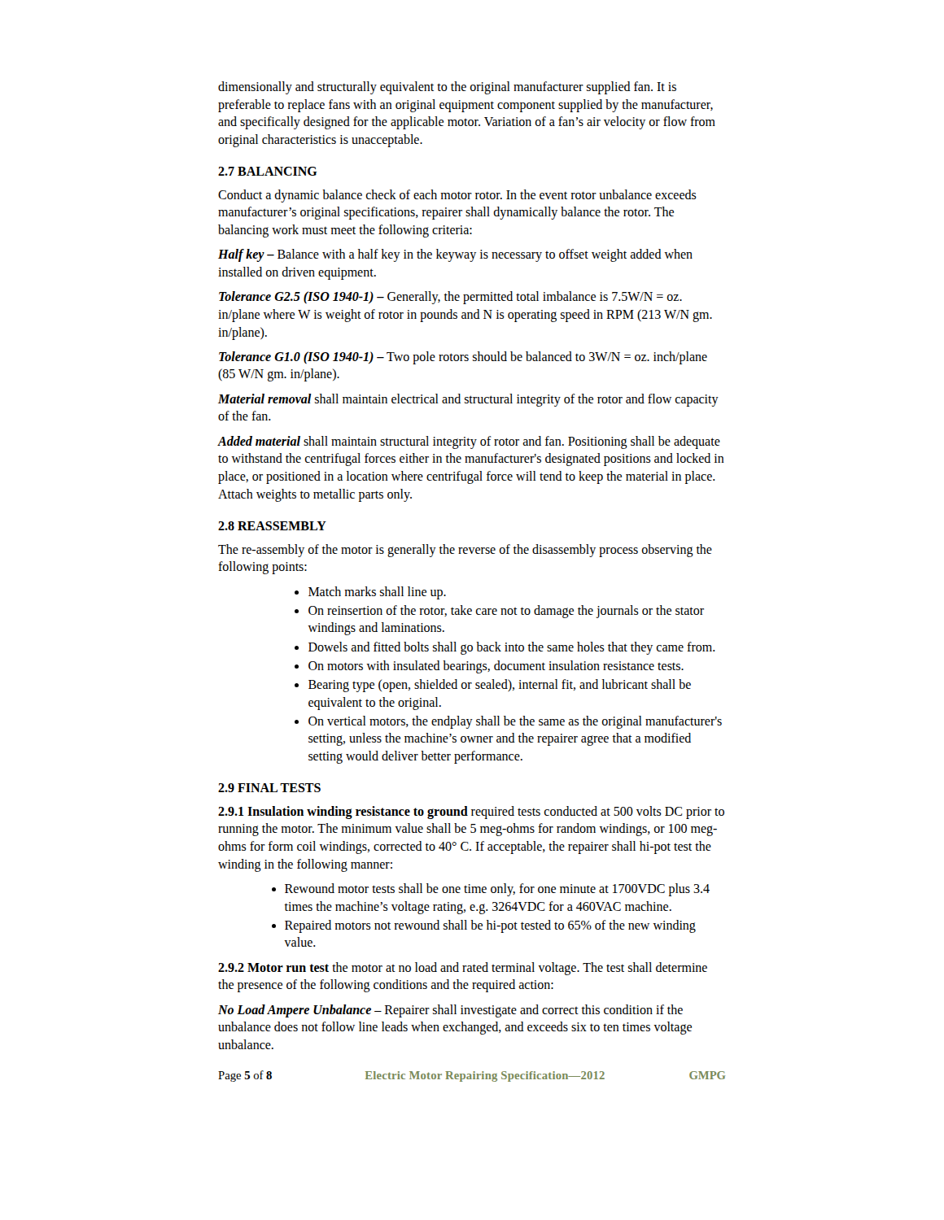dimensionally and structurally equivalent to the original manufacturer supplied fan. It is preferable to replace fans with an original equipment component supplied by the manufacturer, and specifically designed for the applicable motor. Variation of a fan’s air velocity or flow from original characteristics is unacceptable.
2.7 BALANCING
Conduct a dynamic balance check of each motor rotor. In the event rotor unbalance exceeds manufacturer’s original specifications, repairer shall dynamically balance the rotor. The balancing work must meet the following criteria:
Half key – Balance with a half key in the keyway is necessary to offset weight added when installed on driven equipment.
Tolerance G2.5 (ISO 1940-1) – Generally, the permitted total imbalance is 7.5W/N = oz. in/plane where W is weight of rotor in pounds and N is operating speed in RPM (213 W/N gm. in/plane).
Tolerance G1.0 (ISO 1940-1) – Two pole rotors should be balanced to 3W/N = oz. inch/plane (85 W/N gm. in/plane).
Material removal shall maintain electrical and structural integrity of the rotor and flow capacity of the fan.
Added material shall maintain structural integrity of rotor and fan. Positioning shall be adequate to withstand the centrifugal forces either in the manufacturer's designated positions and locked in place, or positioned in a location where centrifugal force will tend to keep the material in place. Attach weights to metallic parts only.
2.8 REASSEMBLY
The re-assembly of the motor is generally the reverse of the disassembly process observing the following points:
Match marks shall line up.
On reinsertion of the rotor, take care not to damage the journals or the stator windings and laminations.
Dowels and fitted bolts shall go back into the same holes that they came from.
On motors with insulated bearings, document insulation resistance tests.
Bearing type (open, shielded or sealed), internal fit, and lubricant shall be equivalent to the original.
On vertical motors, the endplay shall be the same as the original manufacturer's setting, unless the machine’s owner and the repairer agree that a modified setting would deliver better performance.
2.9 FINAL TESTS
2.9.1 Insulation winding resistance to ground required tests conducted at 500 volts DC prior to running the motor. The minimum value shall be 5 meg-ohms for random windings, or 100 meg-ohms for form coil windings, corrected to 40° C. If acceptable, the repairer shall hi-pot test the winding in the following manner:
Rewound motor tests shall be one time only, for one minute at 1700VDC plus 3.4 times the machine’s voltage rating, e.g. 3264VDC for a 460VAC machine.
Repaired motors not rewound shall be hi-pot tested to 65% of the new winding value.
2.9.2 Motor run test the motor at no load and rated terminal voltage. The test shall determine the presence of the following conditions and the required action:
No Load Ampere Unbalance – Repairer shall investigate and correct this condition if the unbalance does not follow line leads when exchanged, and exceeds six to ten times voltage unbalance.
| Page 5 of 8 | Electric Motor Repairing Specification—2012 | GMPG |